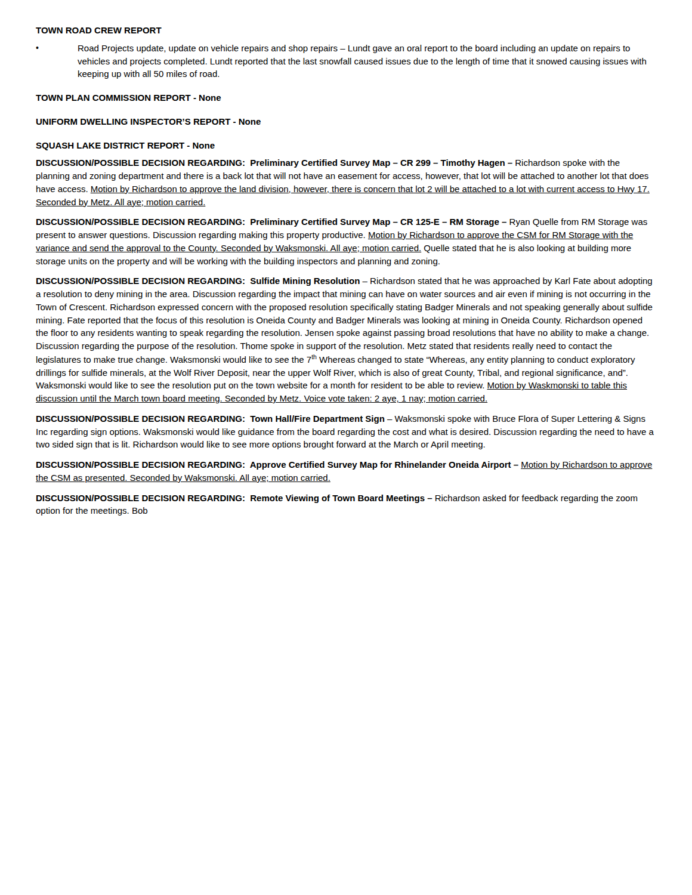TOWN ROAD CREW REPORT
Road Projects update, update on vehicle repairs and shop repairs – Lundt gave an oral report to the board including an update on repairs to vehicles and projects completed. Lundt reported that the last snowfall caused issues due to the length of time that it snowed causing issues with keeping up with all 50 miles of road.
TOWN PLAN COMMISSION REPORT - None
UNIFORM DWELLING INSPECTOR’S REPORT - None
SQUASH LAKE DISTRICT REPORT - None
DISCUSSION/POSSIBLE DECISION REGARDING: Preliminary Certified Survey Map – CR 299 – Timothy Hagen – Richardson spoke with the planning and zoning department and there is a back lot that will not have an easement for access, however, that lot will be attached to another lot that does have access. Motion by Richardson to approve the land division, however, there is concern that lot 2 will be attached to a lot with current access to Hwy 17. Seconded by Metz. All aye; motion carried.
DISCUSSION/POSSIBLE DECISION REGARDING: Preliminary Certified Survey Map – CR 125-E – RM Storage – Ryan Quelle from RM Storage was present to answer questions. Discussion regarding making this property productive. Motion by Richardson to approve the CSM for RM Storage with the variance and send the approval to the County. Seconded by Waksmonski. All aye; motion carried. Quelle stated that he is also looking at building more storage units on the property and will be working with the building inspectors and planning and zoning.
DISCUSSION/POSSIBLE DECISION REGARDING: Sulfide Mining Resolution – Richardson stated that he was approached by Karl Fate about adopting a resolution to deny mining in the area. Discussion regarding the impact that mining can have on water sources and air even if mining is not occurring in the Town of Crescent. Richardson expressed concern with the proposed resolution specifically stating Badger Minerals and not speaking generally about sulfide mining. Fate reported that the focus of this resolution is Oneida County and Badger Minerals was looking at mining in Oneida County. Richardson opened the floor to any residents wanting to speak regarding the resolution. Jensen spoke against passing broad resolutions that have no ability to make a change. Discussion regarding the purpose of the resolution. Thome spoke in support of the resolution. Metz stated that residents really need to contact the legislatures to make true change. Waksmonski would like to see the 7th Whereas changed to state “Whereas, any entity planning to conduct exploratory drillings for sulfide minerals, at the Wolf River Deposit, near the upper Wolf River, which is also of great County, Tribal, and regional significance, and”. Waksmonski would like to see the resolution put on the town website for a month for resident to be able to review. Motion by Waskmonski to table this discussion until the March town board meeting. Seconded by Metz. Voice vote taken: 2 aye, 1 nay; motion carried.
DISCUSSION/POSSIBLE DECISION REGARDING: Town Hall/Fire Department Sign – Waksmonski spoke with Bruce Flora of Super Lettering & Signs Inc regarding sign options. Waksmonski would like guidance from the board regarding the cost and what is desired. Discussion regarding the need to have a two sided sign that is lit. Richardson would like to see more options brought forward at the March or April meeting.
DISCUSSION/POSSIBLE DECISION REGARDING: Approve Certified Survey Map for Rhinelander Oneida Airport – Motion by Richardson to approve the CSM as presented. Seconded by Waksmonski. All aye; motion carried.
DISCUSSION/POSSIBLE DECISION REGARDING: Remote Viewing of Town Board Meetings – Richardson asked for feedback regarding the zoom option for the meetings. Bob